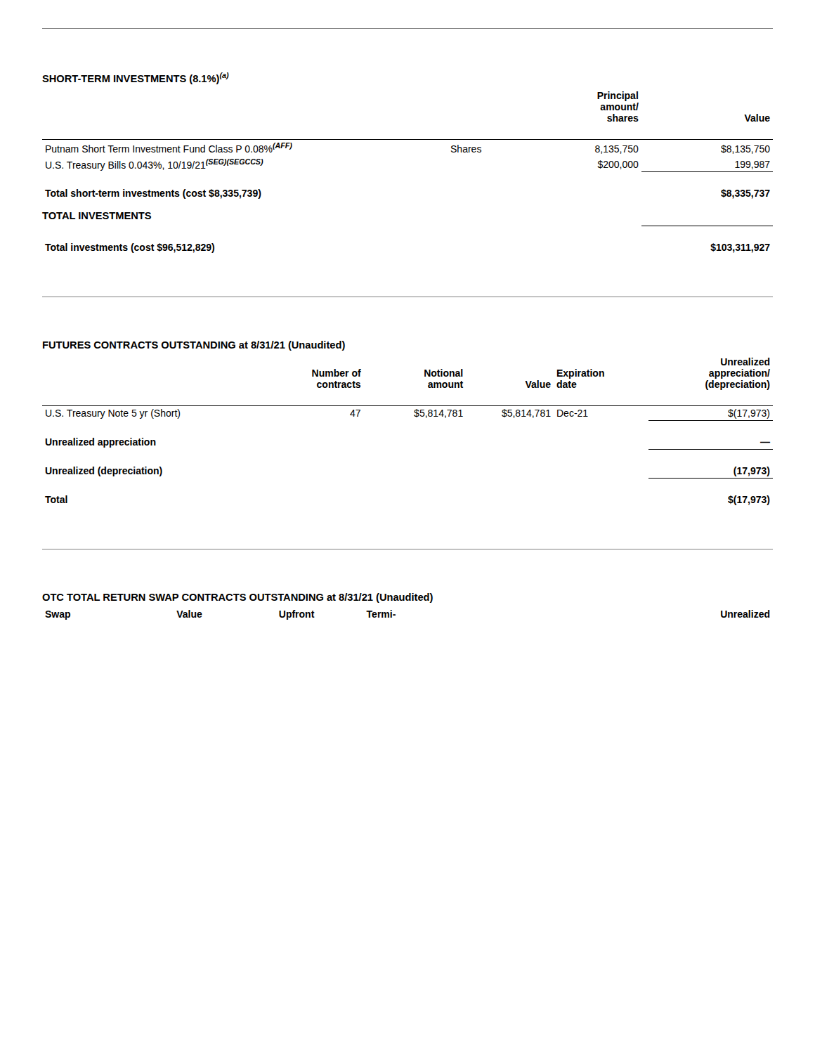SHORT-TERM INVESTMENTS (8.1%)(a)
| | | Principal amount/ shares | Value |
| --- | --- | --- | --- |
| Putnam Short Term Investment Fund Class P 0.08% (AFF) | Shares | 8,135,750 | $8,135,750 |
| U.S. Treasury Bills 0.043%, 10/19/21 (SEG)(SEGCCS) | | $200,000 | 199,987 |
| Total short-term investments (cost $8,335,739) | | | $8,335,737 |
TOTAL INVESTMENTS
| Total investments (cost $96,512,829) | | | $103,311,927 |
FUTURES CONTRACTS OUTSTANDING at 8/31/21 (Unaudited)
| | Number of contracts | Notional amount | Value | Expiration date | Unrealized appreciation/ (depreciation) |
| --- | --- | --- | --- | --- | --- |
| U.S. Treasury Note 5 yr (Short) | 47 | $5,814,781 | $5,814,781 | Dec-21 | $(17,973) |
| Unrealized appreciation | | | | | — |
| Unrealized (depreciation) | | | | | (17,973) |
| Total | | | | | $(17,973) |
OTC TOTAL RETURN SWAP CONTRACTS OUTSTANDING at 8/31/21 (Unaudited)
| Swap | Value | Upfront | Termi- | | Unrealized |
| --- | --- | --- | --- | --- | --- |